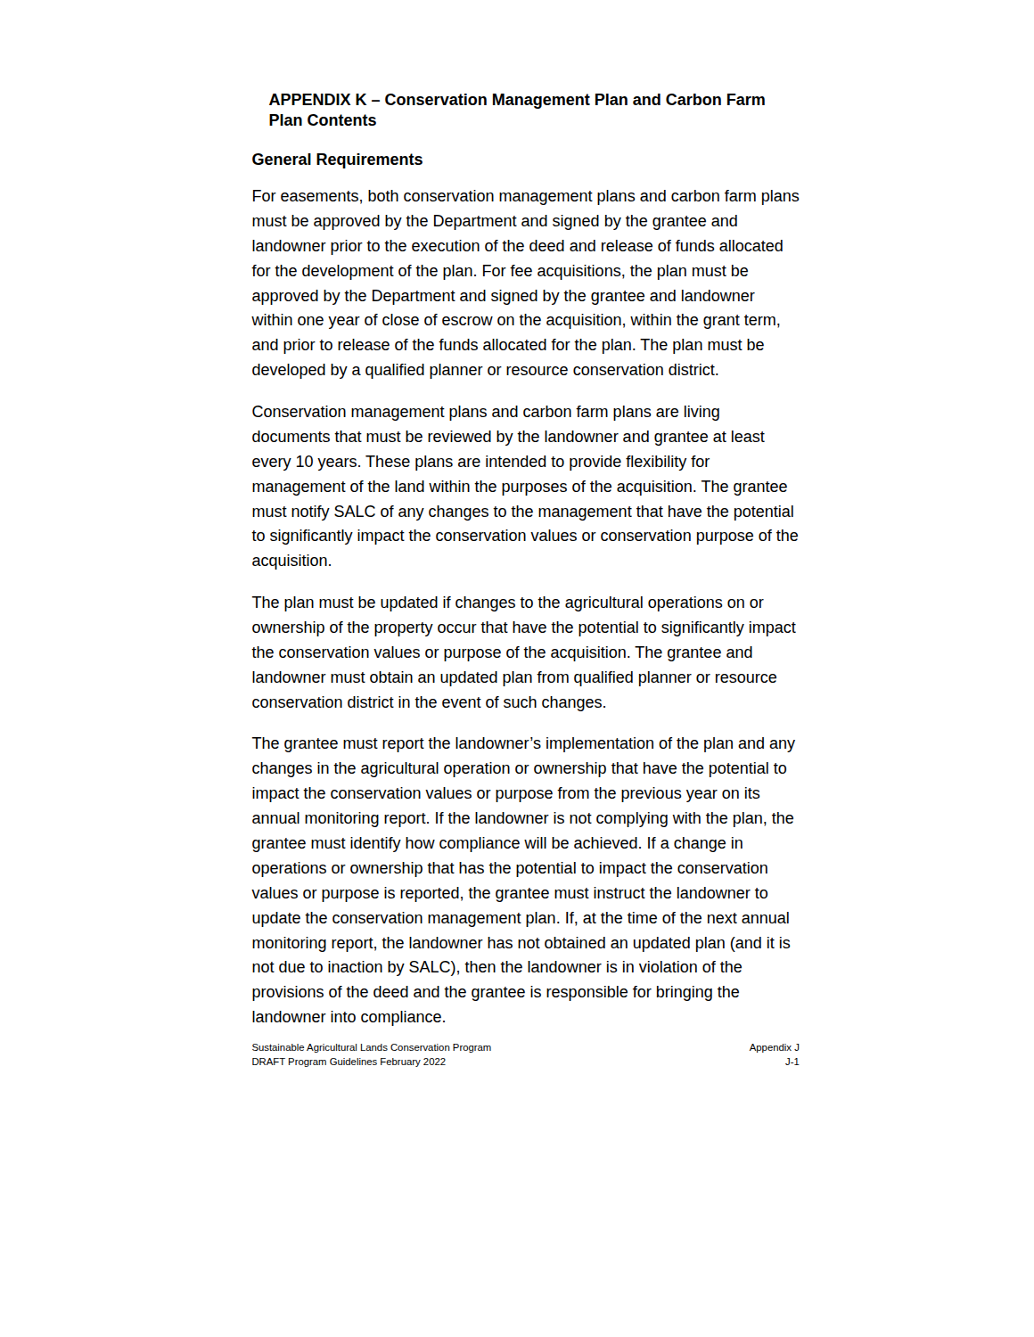APPENDIX K – Conservation Management Plan and Carbon Farm Plan Contents
General Requirements
For easements, both conservation management plans and carbon farm plans must be approved by the Department and signed by the grantee and landowner prior to the execution of the deed and release of funds allocated for the development of the plan. For fee acquisitions, the plan must be approved by the Department and signed by the grantee and landowner within one year of close of escrow on the acquisition, within the grant term, and prior to release of the funds allocated for the plan. The plan must be developed by a qualified planner or resource conservation district.
Conservation management plans and carbon farm plans are living documents that must be reviewed by the landowner and grantee at least every 10 years. These plans are intended to provide flexibility for management of the land within the purposes of the acquisition. The grantee must notify SALC of any changes to the management that have the potential to significantly impact the conservation values or conservation purpose of the acquisition.
The plan must be updated if changes to the agricultural operations on or ownership of the property occur that have the potential to significantly impact the conservation values or purpose of the acquisition. The grantee and landowner must obtain an updated plan from qualified planner or resource conservation district in the event of such changes.
The grantee must report the landowner’s implementation of the plan and any changes in the agricultural operation or ownership that have the potential to impact the conservation values or purpose from the previous year on its annual monitoring report. If the landowner is not complying with the plan, the grantee must identify how compliance will be achieved. If a change in operations or ownership that has the potential to impact the conservation values or purpose is reported, the grantee must instruct the landowner to update the conservation management plan. If, at the time of the next annual monitoring report, the landowner has not obtained an updated plan (and it is not due to inaction by SALC), then the landowner is in violation of the provisions of the deed and the grantee is responsible for bringing the landowner into compliance.
Sustainable Agricultural Lands Conservation Program
DRAFT Program Guidelines February 2022
Appendix J
J-1